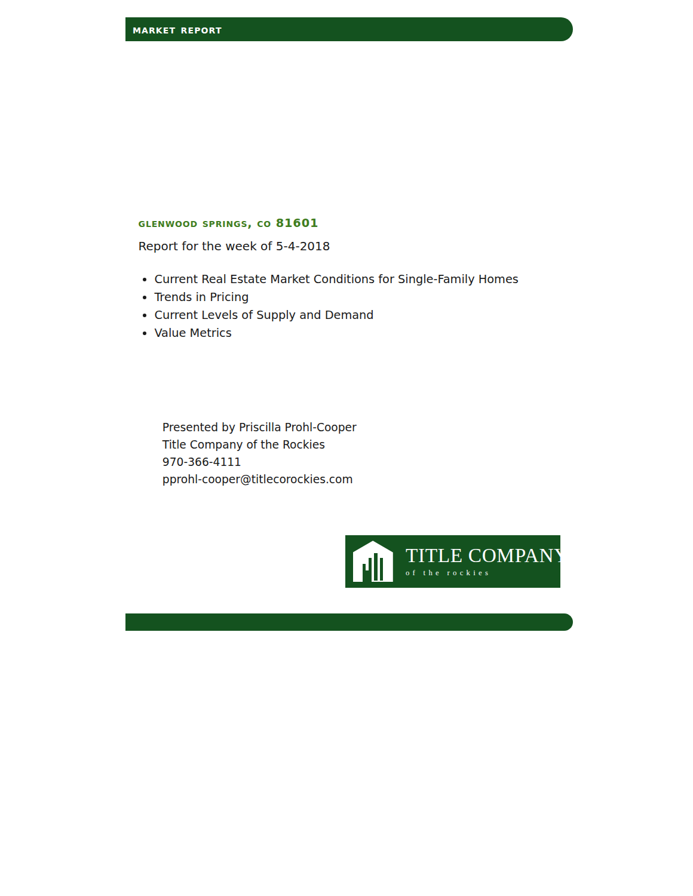Market Report
Glenwood Springs, CO 81601
Report for the week of 5-4-2018
Current Real Estate Market Conditions for Single-Family Homes
Trends in Pricing
Current Levels of Supply and Demand
Value Metrics
Presented by Priscilla Prohl-Cooper
Title Company of the Rockies
970-366-4111
pprohl-cooper@titlecorockies.com
TITLE COMPANY
of the rockies